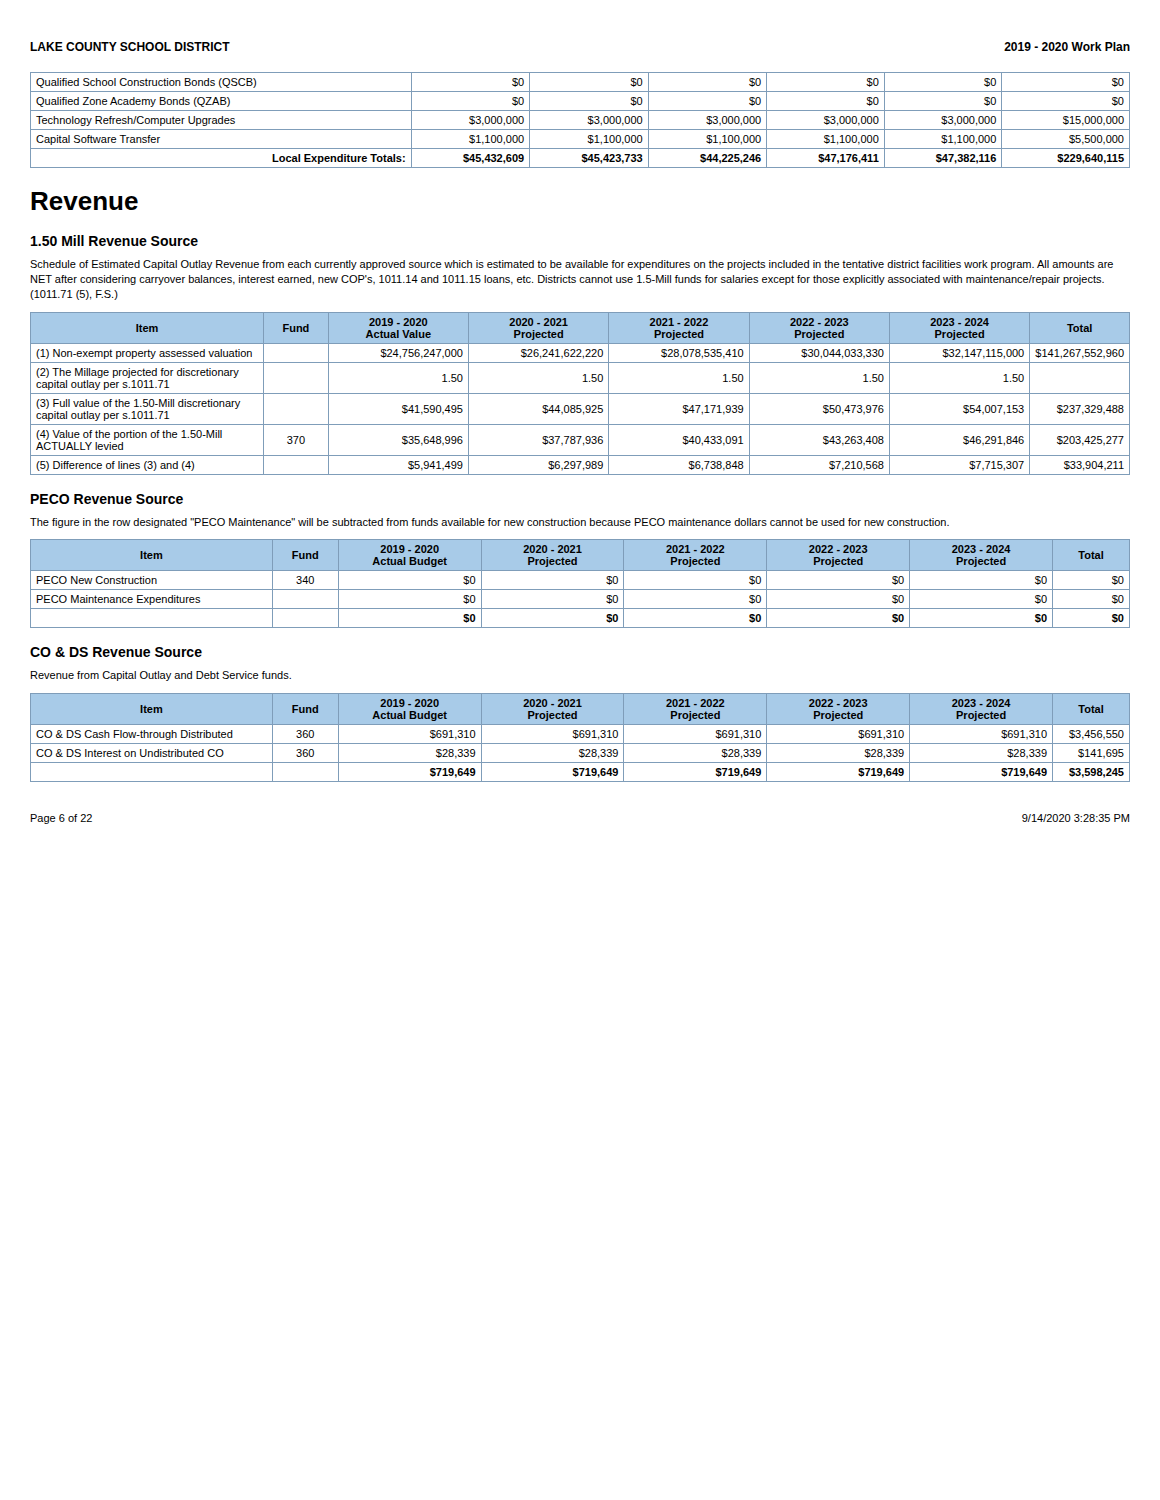LAKE COUNTY SCHOOL DISTRICT
2019 - 2020 Work Plan
| Qualified School Construction Bonds (QSCB) | $0 | $0 | $0 | $0 | $0 | $0 |
| Qualified Zone Academy Bonds (QZAB) | $0 | $0 | $0 | $0 | $0 | $0 |
| Technology Refresh/Computer Upgrades | $3,000,000 | $3,000,000 | $3,000,000 | $3,000,000 | $3,000,000 | $15,000,000 |
| Capital Software Transfer | $1,100,000 | $1,100,000 | $1,100,000 | $1,100,000 | $1,100,000 | $5,500,000 |
| Local Expenditure Totals: | $45,432,609 | $45,423,733 | $44,225,246 | $47,176,411 | $47,382,116 | $229,640,115 |
Revenue
1.50 Mill Revenue Source
Schedule of Estimated Capital Outlay Revenue from each currently approved source which is estimated to be available for expenditures on the projects included in the tentative district facilities work program. All amounts are NET after considering carryover balances, interest earned, new COP's, 1011.14 and 1011.15 loans, etc. Districts cannot use 1.5-Mill funds for salaries except for those explicitly associated with maintenance/repair projects. (1011.71 (5), F.S.)
| Item | Fund | 2019 - 2020 Actual Value | 2020 - 2021 Projected | 2021 - 2022 Projected | 2022 - 2023 Projected | 2023 - 2024 Projected | Total |
| --- | --- | --- | --- | --- | --- | --- | --- |
| (1) Non-exempt property assessed valuation | | $24,756,247,000 | $26,241,622,220 | $28,078,535,410 | $30,044,033,330 | $32,147,115,000 | $141,267,552,960 |
| (2) The Millage projected for discretionary capital outlay per s.1011.71 | | 1.50 | 1.50 | 1.50 | 1.50 | 1.50 | |
| (3) Full value of the 1.50-Mill discretionary capital outlay per s.1011.71 | | $41,590,495 | $44,085,925 | $47,171,939 | $50,473,976 | $54,007,153 | $237,329,488 |
| (4) Value of the portion of the 1.50-Mill ACTUALLY levied | 370 | $35,648,996 | $37,787,936 | $40,433,091 | $43,263,408 | $46,291,846 | $203,425,277 |
| (5) Difference of lines (3) and (4) | | $5,941,499 | $6,297,989 | $6,738,848 | $7,210,568 | $7,715,307 | $33,904,211 |
PECO Revenue Source
The figure in the row designated "PECO Maintenance" will be subtracted from funds available for new construction because PECO maintenance dollars cannot be used for new construction.
| Item | Fund | 2019 - 2020 Actual Budget | 2020 - 2021 Projected | 2021 - 2022 Projected | 2022 - 2023 Projected | 2023 - 2024 Projected | Total |
| --- | --- | --- | --- | --- | --- | --- | --- |
| PECO New Construction | 340 | $0 | $0 | $0 | $0 | $0 | $0 |
| PECO Maintenance Expenditures | | $0 | $0 | $0 | $0 | $0 | $0 |
| | | $0 | $0 | $0 | $0 | $0 | $0 |
CO & DS Revenue Source
Revenue from Capital Outlay and Debt Service funds.
| Item | Fund | 2019 - 2020 Actual Budget | 2020 - 2021 Projected | 2021 - 2022 Projected | 2022 - 2023 Projected | 2023 - 2024 Projected | Total |
| --- | --- | --- | --- | --- | --- | --- | --- |
| CO & DS Cash Flow-through Distributed | 360 | $691,310 | $691,310 | $691,310 | $691,310 | $691,310 | $3,456,550 |
| CO & DS Interest on Undistributed CO | 360 | $28,339 | $28,339 | $28,339 | $28,339 | $28,339 | $141,695 |
| | | $719,649 | $719,649 | $719,649 | $719,649 | $719,649 | $3,598,245 |
Page 6 of 22
9/14/2020 3:28:35 PM